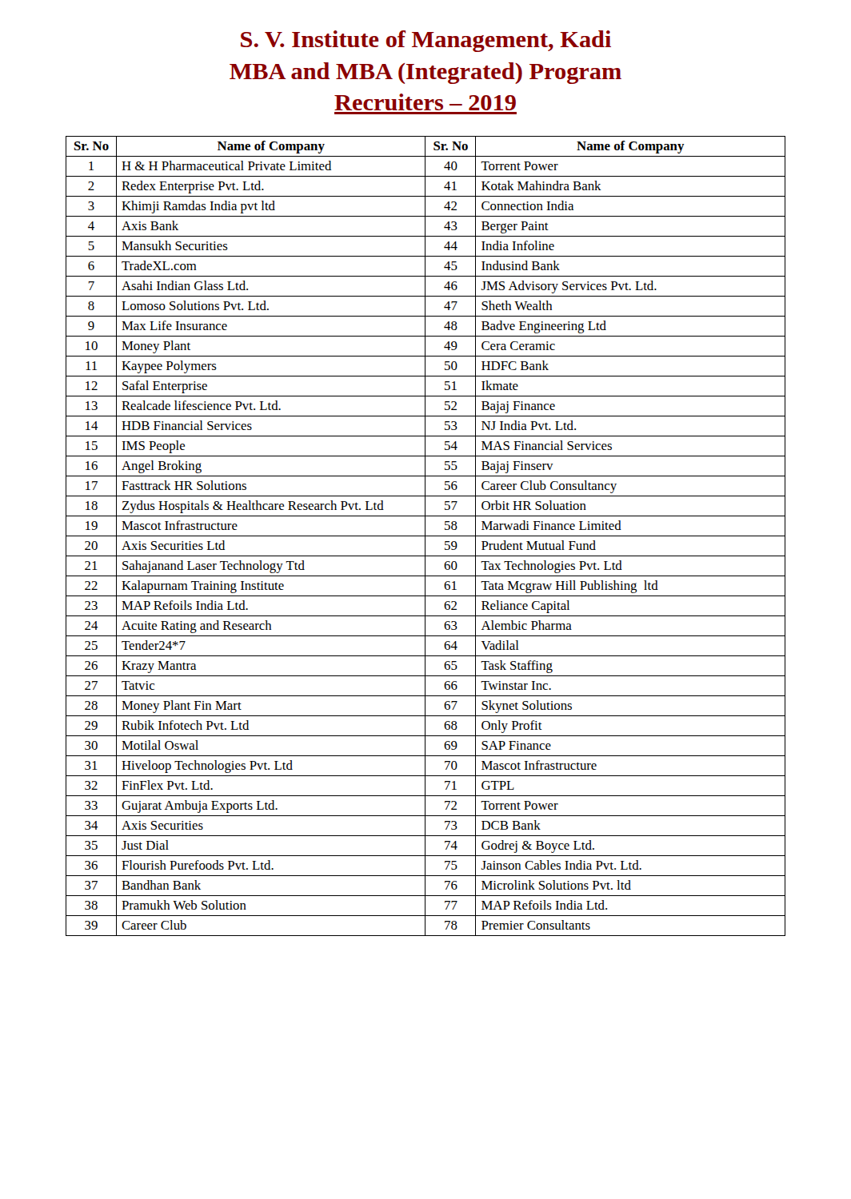S. V. Institute of Management, Kadi
MBA and MBA (Integrated) Program
Recruiters – 2019
| Sr. No | Name of Company | Sr. No | Name of Company |
| --- | --- | --- | --- |
| 1 | H & H Pharmaceutical Private Limited | 40 | Torrent Power |
| 2 | Redex Enterprise Pvt. Ltd. | 41 | Kotak Mahindra Bank |
| 3 | Khimji Ramdas India pvt ltd | 42 | Connection India |
| 4 | Axis Bank | 43 | Berger Paint |
| 5 | Mansukh Securities | 44 | India Infoline |
| 6 | TradeXL.com | 45 | Indusind Bank |
| 7 | Asahi Indian Glass Ltd. | 46 | JMS Advisory Services Pvt. Ltd. |
| 8 | Lomoso Solutions Pvt. Ltd. | 47 | Sheth Wealth |
| 9 | Max Life Insurance | 48 | Badve Engineering Ltd |
| 10 | Money Plant | 49 | Cera Ceramic |
| 11 | Kaypee Polymers | 50 | HDFC Bank |
| 12 | Safal Enterprise | 51 | Ikmate |
| 13 | Realcade lifescience Pvt. Ltd. | 52 | Bajaj Finance |
| 14 | HDB Financial Services | 53 | NJ India Pvt. Ltd. |
| 15 | IMS People | 54 | MAS Financial Services |
| 16 | Angel Broking | 55 | Bajaj Finserv |
| 17 | Fasttrack HR Solutions | 56 | Career Club Consultancy |
| 18 | Zydus Hospitals & Healthcare Research Pvt. Ltd | 57 | Orbit HR Soluation |
| 19 | Mascot Infrastructure | 58 | Marwadi Finance Limited |
| 20 | Axis Securities Ltd | 59 | Prudent Mutual Fund |
| 21 | Sahajanand Laser Technology Ttd | 60 | Tax Technologies Pvt. Ltd |
| 22 | Kalapurnam Training Institute | 61 | Tata Mcgraw Hill Publishing ltd |
| 23 | MAP Refoils India Ltd. | 62 | Reliance Capital |
| 24 | Acuite Rating and Research | 63 | Alembic Pharma |
| 25 | Tender24*7 | 64 | Vadilal |
| 26 | Krazy Mantra | 65 | Task Staffing |
| 27 | Tatvic | 66 | Twinstar Inc. |
| 28 | Money Plant Fin Mart | 67 | Skynet Solutions |
| 29 | Rubik Infotech Pvt. Ltd | 68 | Only Profit |
| 30 | Motilal Oswal | 69 | SAP Finance |
| 31 | Hiveloop Technologies Pvt. Ltd | 70 | Mascot Infrastructure |
| 32 | FinFlex Pvt. Ltd. | 71 | GTPL |
| 33 | Gujarat Ambuja Exports Ltd. | 72 | Torrent Power |
| 34 | Axis Securities | 73 | DCB Bank |
| 35 | Just Dial | 74 | Godrej & Boyce Ltd. |
| 36 | Flourish Purefoods Pvt. Ltd. | 75 | Jainson Cables India Pvt. Ltd. |
| 37 | Bandhan Bank | 76 | Microlink Solutions Pvt. ltd |
| 38 | Pramukh Web Solution | 77 | MAP Refoils India Ltd. |
| 39 | Career Club | 78 | Premier Consultants |